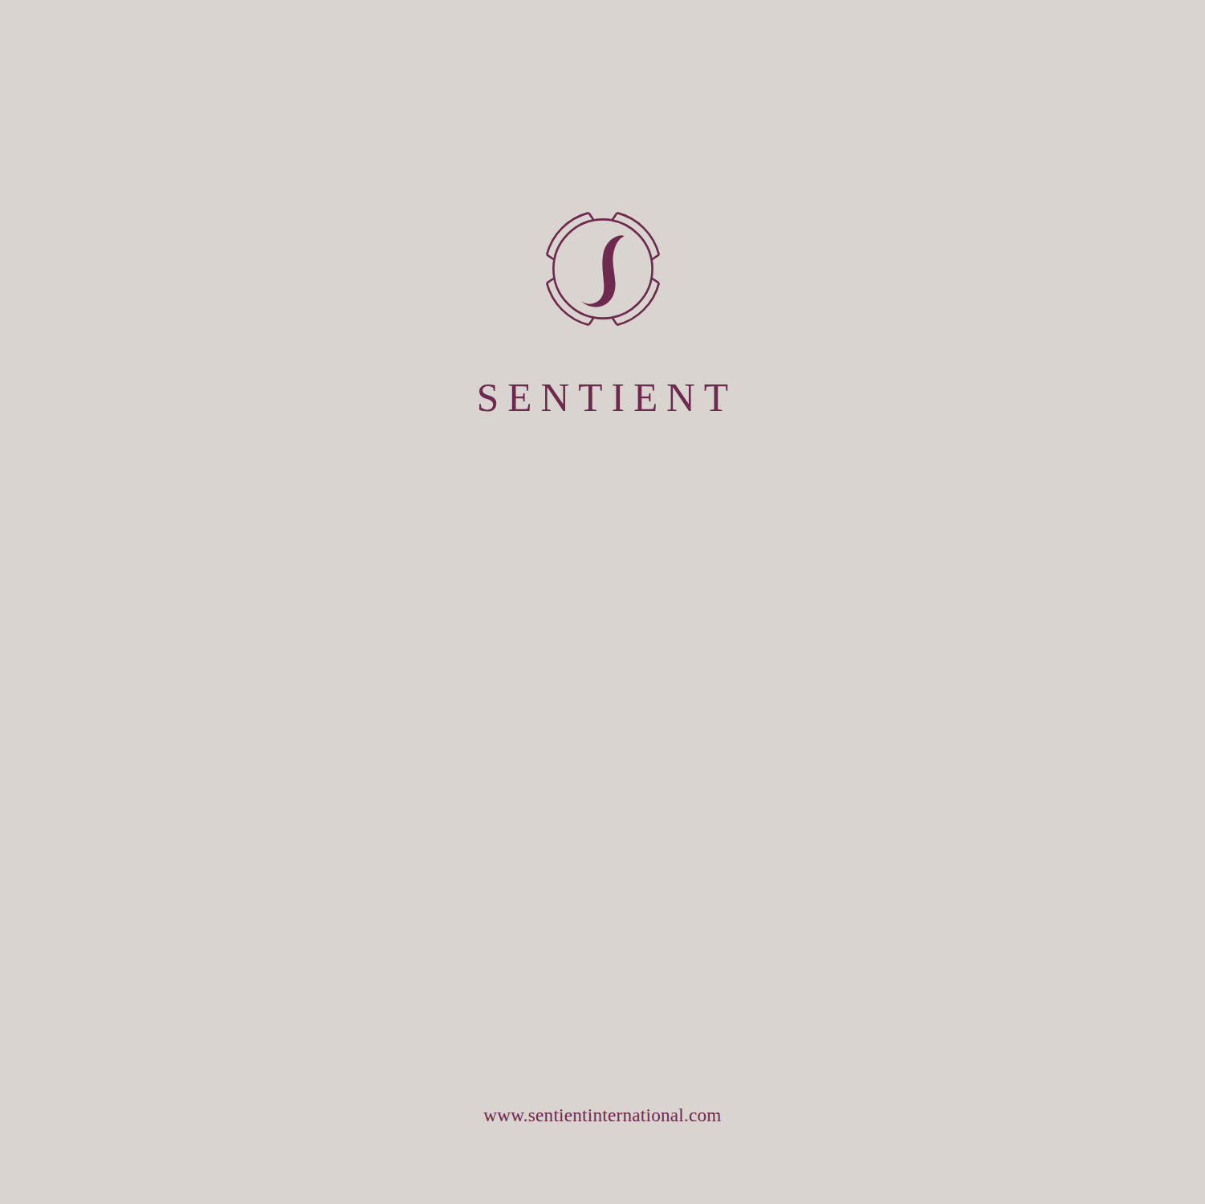Sentient
www.sentientinternational.com